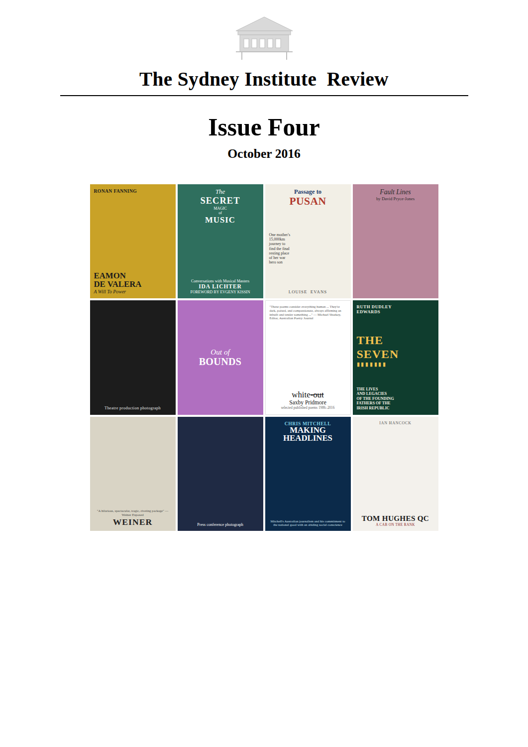The Sydney Institute Review
Issue Four
October 2016
RONAN FANNING
EAMON
DE VALERA
A Will To Power
The
SECRET
MAGIC
of
MUSIC
Conversations with Musical Masters
IDA LICHTER
FOREWORD BY EVGENY KISSIN
Passage to
PUSAN
One mother's
15,000km
journey to
find the final
resting place
of her war
hero son
LOUISE EVANS
Fault Lines
by David Pryce-Jones
Theatre production photograph
Out of
BOUNDS
"These poems consider everything human ... They're dark, poised, and compassionate, always affirming an inbuilt and tender something ..." — Michael Sharkey, Editor, Australian Poetry Journal
white-out
Saxby Pridmore
selected published poems 1986–2016
RUTH DUDLEY
EDWARDS
THE
SEVEN
▮▮▮▮▮▮▮
THE LIVES
AND LEGACIES
OF THE FOUNDING
FATHERS OF THE
IRISH REPUBLIC
"A hilarious, spectacular, tragic, riveting package" — Weiner Exposed
WEINER
Press conference photograph
CHRIS MITCHELL
MAKING
HEADLINES
Mitchell's Australian journalism and his commitment to the national good with an abiding social conscience
IAN HANCOCK
TOM HUGHES QC
A CAB ON THE RANK